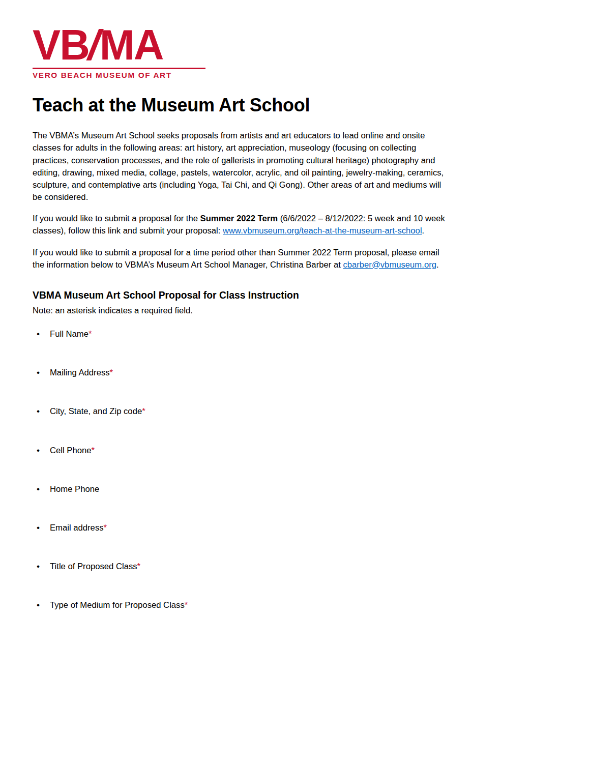VB/MA VERO BEACH MUSEUM OF ART
Teach at the Museum Art School
The VBMA’s Museum Art School seeks proposals from artists and art educators to lead online and onsite classes for adults in the following areas: art history, art appreciation, museology (focusing on collecting practices, conservation processes, and the role of gallerists in promoting cultural heritage) photography and editing, drawing, mixed media, collage, pastels, watercolor, acrylic, and oil painting, jewelry-making, ceramics, sculpture, and contemplative arts (including Yoga, Tai Chi, and Qi Gong). Other areas of art and mediums will be considered.
If you would like to submit a proposal for the Summer 2022 Term (6/6/2022 – 8/12/2022: 5 week and 10 week classes), follow this link and submit your proposal: www.vbmuseum.org/teach-at-the-museum-art-school.
If you would like to submit a proposal for a time period other than Summer 2022 Term proposal, please email the information below to VBMA’s Museum Art School Manager, Christina Barber at cbarber@vbmuseum.org.
VBMA Museum Art School Proposal for Class Instruction
Note: an asterisk indicates a required field.
Full Name*
Mailing Address*
City, State, and Zip code*
Cell Phone*
Home Phone
Email address*
Title of Proposed Class*
Type of Medium for Proposed Class*